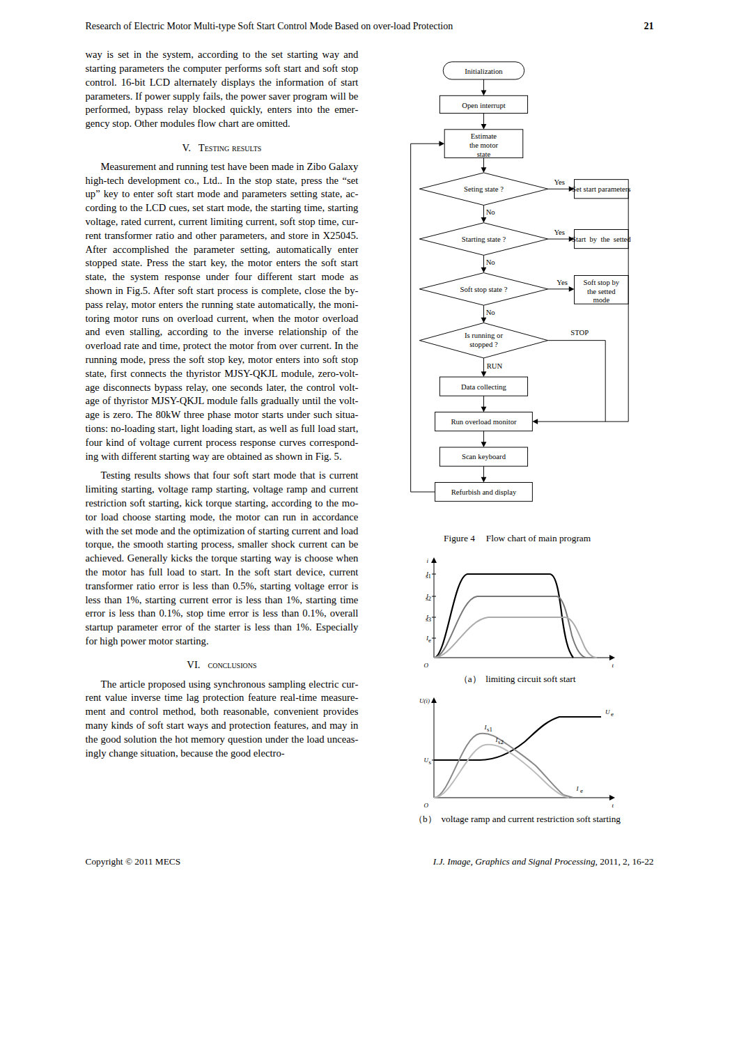Research of Electric Motor Multi-type Soft Start Control Mode Based on over-load Protection 21
way is set in the system, according to the set starting way and starting parameters the computer performs soft start and soft stop control. 16-bit LCD alternately displays the information of start parameters. If power supply fails, the power saver program will be performed, bypass relay blocked quickly, enters into the emergency stop. Other modules flow chart are omitted.
V. Testing results
Measurement and running test have been made in Zibo Galaxy high-tech development co., Ltd.. In the stop state, press the “set up” key to enter soft start mode and parameters setting state, according to the LCD cues, set start mode, the starting time, starting voltage, rated current, current limiting current, soft stop time, current transformer ratio and other parameters, and store in X25045. After accomplished the parameter setting, automatically enter stopped state. Press the start key, the motor enters the soft start state, the system response under four different start mode as shown in Fig.5. After soft start process is complete, close the bypass relay, motor enters the running state automatically, the monitoring motor runs on overload current, when the motor overload and even stalling, according to the inverse relationship of the overload rate and time, protect the motor from over current. In the running mode, press the soft stop key, motor enters into soft stop state, first connects the thyristor MJSY-QKJL module, zero-voltage disconnects bypass relay, one seconds later, the control voltage of thyristor MJSY-QKJL module falls gradually until the voltage is zero. The 80kW three phase motor starts under such situations: no-loading start, light loading start, as well as full load start, four kind of voltage current process response curves corresponding with different starting way are obtained as shown in Fig. 5.
Testing results shows that four soft start mode that is current limiting starting, voltage ramp starting, voltage ramp and current restriction soft starting, kick torque starting, according to the motor load choose starting mode, the motor can run in accordance with the set mode and the optimization of starting current and load torque, the smooth starting process, smaller shock current can be achieved. Generally kicks the torque starting way is choose when the motor has full load to start. In the soft start device, current transformer ratio error is less than 0.5%, starting voltage error is less than 1%, starting current error is less than 1%, starting time error is less than 0.1%, stop time error is less than 0.1%, overall startup parameter error of the starter is less than 1%. Especially for high power motor starting.
VI. conclusions
The article proposed using synchronous sampling electric current value inverse time lag protection feature real-time measurement and control method, both reasonable, convenient provides many kinds of soft start ways and protection features, and may in the good solution the hot memory question under the load unceasingly change situation, because the good electro-
Initialization Open interrupt Estimate the motor state Seting state ? Yes Set start parameters No Starting state ? Yes Start by the setted No Soft stop state ? Yes Soft stop by the setted mode No Is running or stopped ? STOP RUN Data collecting Run overload monitor Scan keyboard Refurbish and display
Figure 4 Flow chart of main program
i I s1 I s2 I s3 I e O t
（a） limiting circuit soft start
U(i) U s U e I s1 I s2 I e O t
（b） voltage ramp and current restriction soft starting
Copyright © 2011 MECS I.J. Image, Graphics and Signal Processing, 2011, 2, 16-22